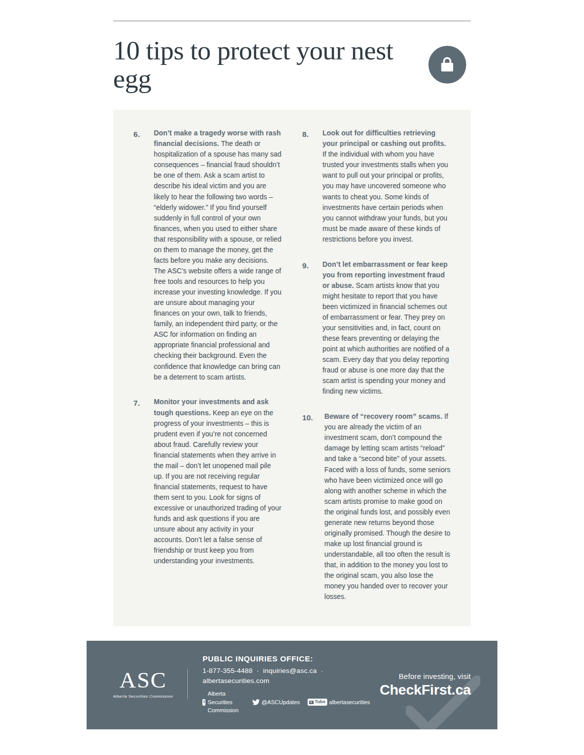10 tips to protect your nest egg
6.
Don’t make a tragedy worse with rash financial decisions. The death or hospitalization of a spouse has many sad consequences – financial fraud shouldn’t be one of them. Ask a scam artist to describe his ideal victim and you are likely to hear the following two words – “elderly widower.” If you find yourself suddenly in full control of your own finances, when you used to either share that responsibility with a spouse, or relied on them to manage the money, get the facts before you make any decisions. The ASC’s website offers a wide range of free tools and resources to help you increase your investing knowledge. If you are unsure about managing your finances on your own, talk to friends, family, an independent third party, or the ASC for information on finding an appropriate financial professional and checking their background. Even the confidence that knowledge can bring can be a deterrent to scam artists.
7.
Monitor your investments and ask tough questions. Keep an eye on the progress of your investments – this is prudent even if you’re not concerned about fraud. Carefully review your financial statements when they arrive in the mail – don’t let unopened mail pile up. If you are not receiving regular financial statements, request to have them sent to you. Look for signs of excessive or unauthorized trading of your funds and ask questions if you are unsure about any activity in your accounts. Don’t let a false sense of friendship or trust keep you from understanding your investments.
8.
Look out for difficulties retrieving your principal or cashing out profits. If the individual with whom you have trusted your investments stalls when you want to pull out your principal or profits, you may have uncovered someone who wants to cheat you. Some kinds of investments have certain periods when you cannot withdraw your funds, but you must be made aware of these kinds of restrictions before you invest.
9.
Don’t let embarrassment or fear keep you from reporting investment fraud or abuse. Scam artists know that you might hesitate to report that you have been victimized in financial schemes out of embarrassment or fear. They prey on your sensitivities and, in fact, count on these fears preventing or delaying the point at which authorities are notified of a scam. Every day that you delay reporting fraud or abuse is one more day that the scam artist is spending your money and finding new victims.
10.
Beware of “recovery room” scams. If you are already the victim of an investment scam, don’t compound the damage by letting scam artists “reload” and take a “second bite” of your assets. Faced with a loss of funds, some seniors who have been victimized once will go along with another scheme in which the scam artists promise to make good on the original funds lost, and possibly even generate new returns beyond those originally promised. Though the desire to make up lost financial ground is understandable, all too often the result is that, in addition to the money you lost to the original scam, you also lose the money you handed over to recover your losses.
ASC
Alberta Securities Commission
PUBLIC INQUIRIES OFFICE:
1-877-355-4488 · inquiries@asc.ca · albertasecurities.com
f Alberta Securities Commission
@ASCUpdates
Tube albertasecurities
Before investing, visit
CheckFirst.ca